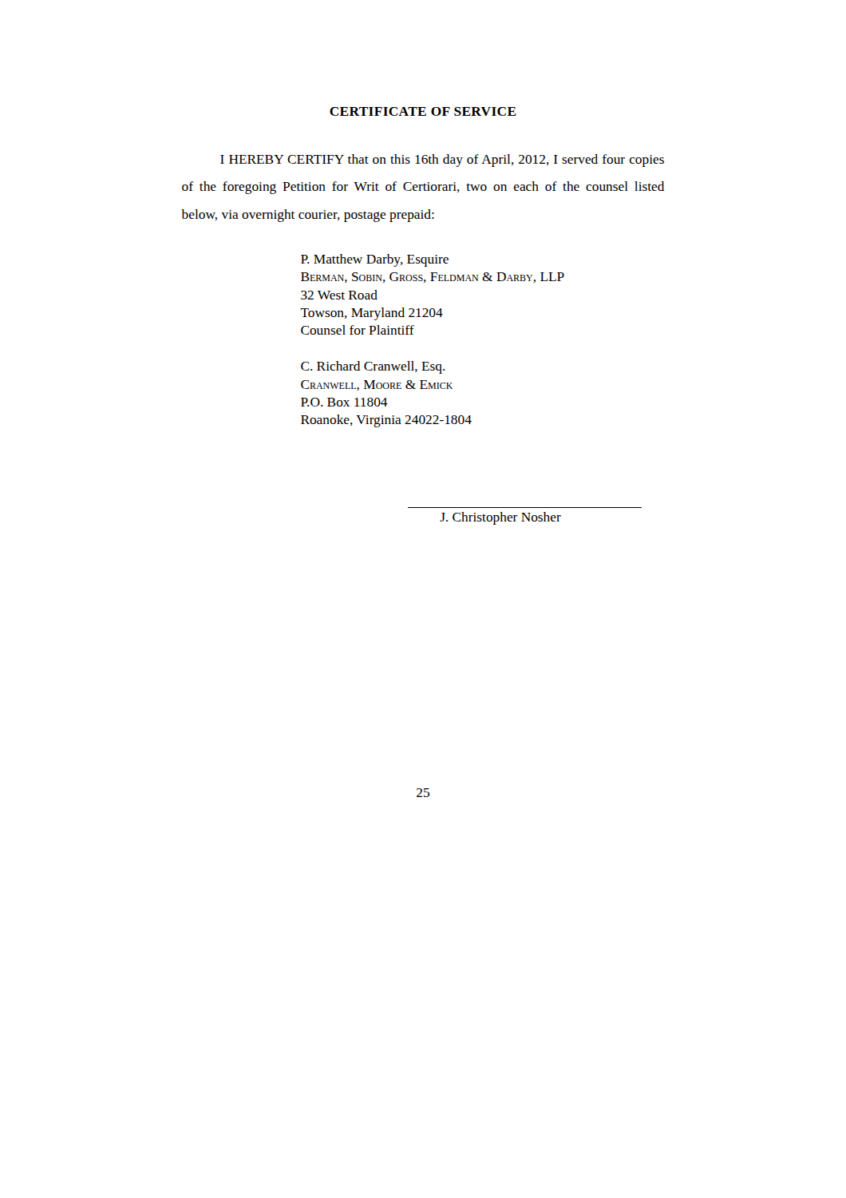CERTIFICATE OF SERVICE
I HEREBY CERTIFY that on this 16th day of April, 2012, I served four copies of the foregoing Petition for Writ of Certiorari, two on each of the counsel listed below, via overnight courier, postage prepaid:
P. Matthew Darby, Esquire
Berman, Sobin, Gross, Feldman & Darby, LLP
32 West Road
Towson, Maryland 21204
Counsel for Plaintiff
C. Richard Cranwell, Esq.
Cranwell, Moore & Emick
P.O. Box 11804
Roanoke, Virginia 24022-1804
J. Christopher Nosher
25